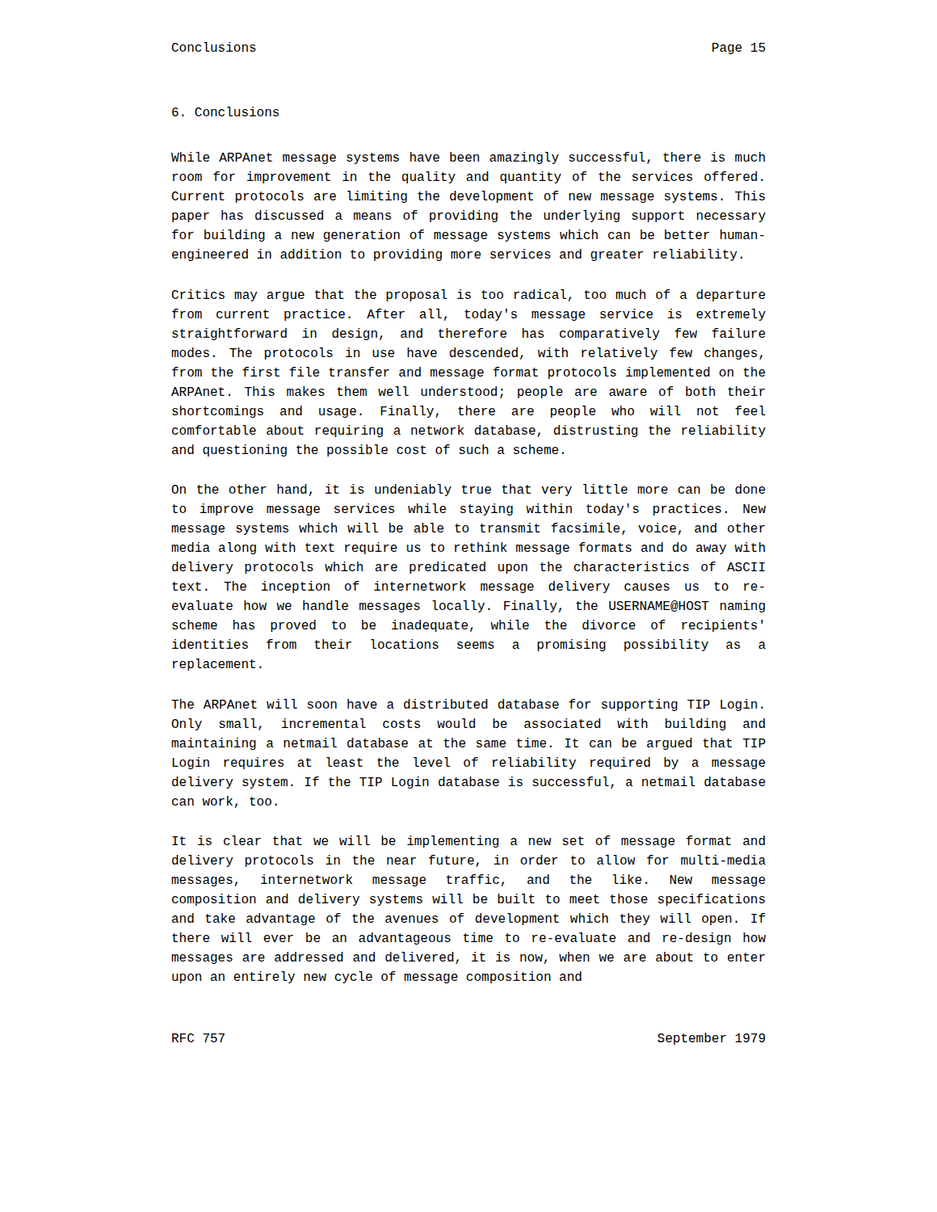Conclusions Page 15
6. Conclusions
While ARPAnet message systems have been amazingly successful, there is much room for improvement in the quality and quantity of the services offered. Current protocols are limiting the development of new message systems. This paper has discussed a means of providing the underlying support necessary for building a new generation of message systems which can be better human-engineered in addition to providing more services and greater reliability.
Critics may argue that the proposal is too radical, too much of a departure from current practice. After all, today's message service is extremely straightforward in design, and therefore has comparatively few failure modes. The protocols in use have descended, with relatively few changes, from the first file transfer and message format protocols implemented on the ARPAnet. This makes them well understood; people are aware of both their shortcomings and usage. Finally, there are people who will not feel comfortable about requiring a network database, distrusting the reliability and questioning the possible cost of such a scheme.
On the other hand, it is undeniably true that very little more can be done to improve message services while staying within today's practices. New message systems which will be able to transmit facsimile, voice, and other media along with text require us to rethink message formats and do away with delivery protocols which are predicated upon the characteristics of ASCII text. The inception of internetwork message delivery causes us to re-evaluate how we handle messages locally. Finally, the USERNAME@HOST naming scheme has proved to be inadequate, while the divorce of recipients' identities from their locations seems a promising possibility as a replacement.
The ARPAnet will soon have a distributed database for supporting TIP Login. Only small, incremental costs would be associated with building and maintaining a netmail database at the same time. It can be argued that TIP Login requires at least the level of reliability required by a message delivery system. If the TIP Login database is successful, a netmail database can work, too.
It is clear that we will be implementing a new set of message format and delivery protocols in the near future, in order to allow for multi-media messages, internetwork message traffic, and the like. New message composition and delivery systems will be built to meet those specifications and take advantage of the avenues of development which they will open. If there will ever be an advantageous time to re-evaluate and re-design how messages are addressed and delivered, it is now, when we are about to enter upon an entirely new cycle of message composition and
RFC 757 September 1979